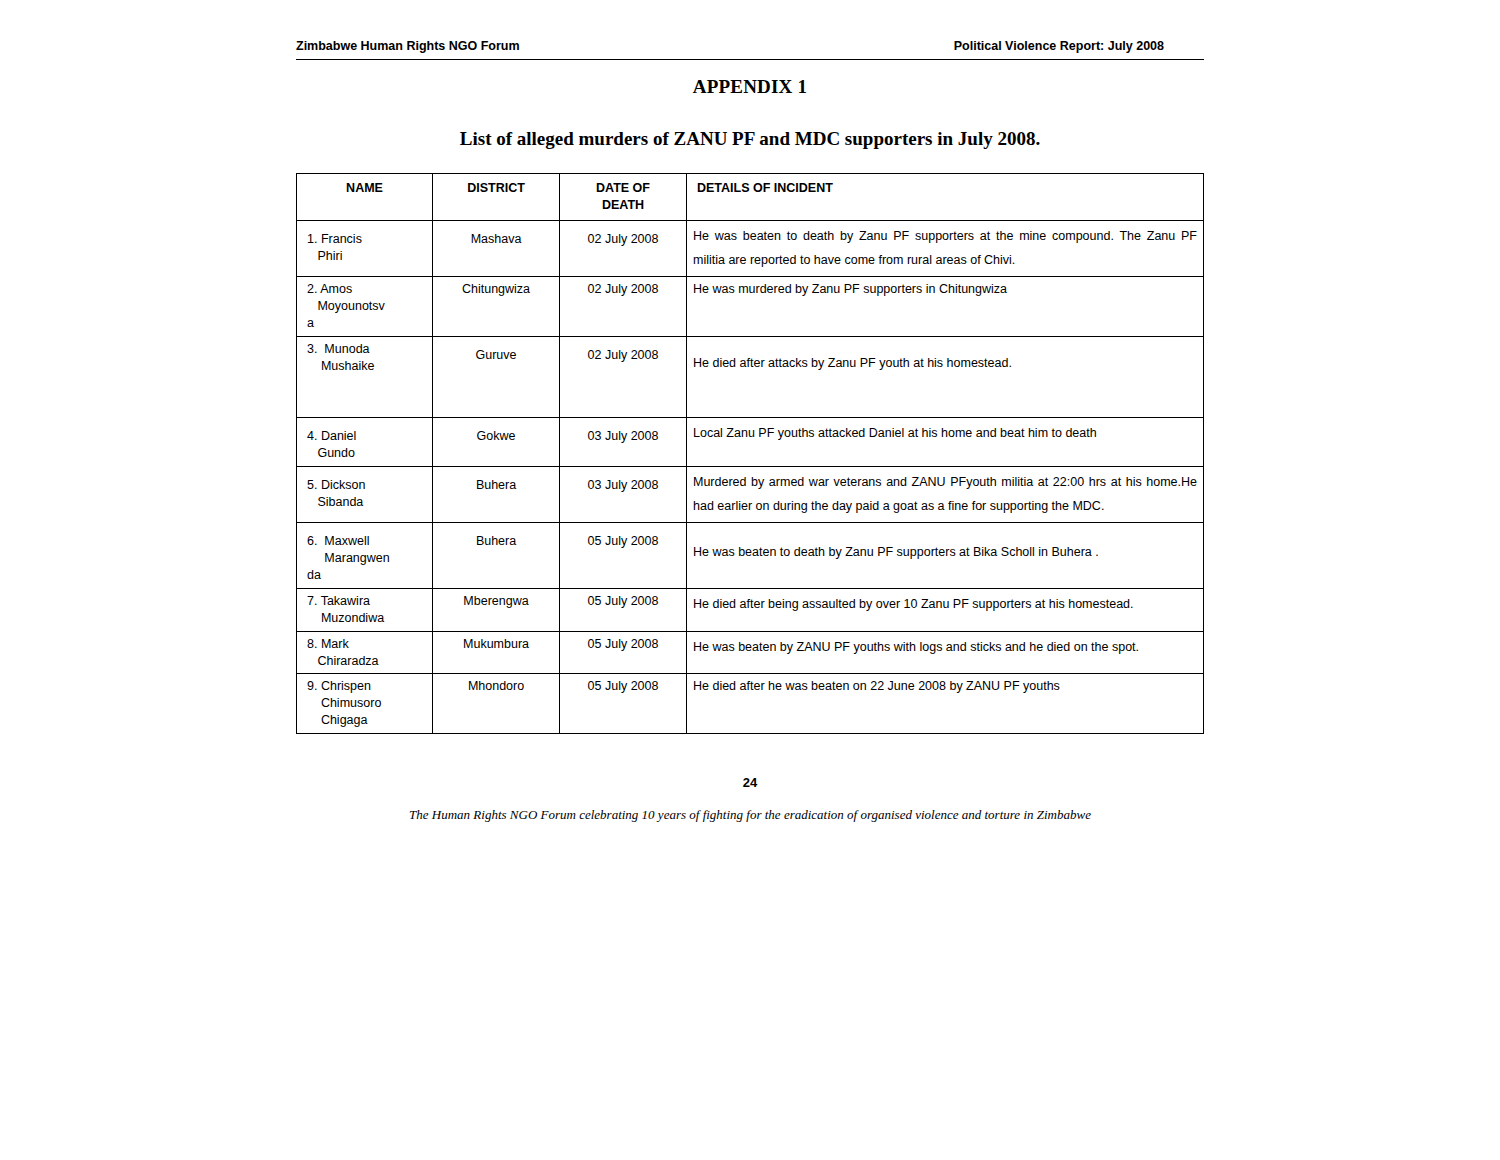Zimbabwe Human Rights NGO Forum
Political Violence Report: July 2008
APPENDIX 1
List of alleged murders of ZANU PF and MDC supporters in July 2008.
| NAME | DISTRICT | DATE OF DEATH | DETAILS OF INCIDENT |
| --- | --- | --- | --- |
| 1. Francis Phiri | Mashava | 02 July 2008 | He was beaten to death by Zanu PF supporters at the mine compound. The Zanu PF militia are reported to have come from rural areas of Chivi. |
| 2. Amos Moyounotsv a | Chitungwiza | 02 July 2008 | He was murdered by Zanu PF supporters in Chitungwiza |
| 3. Munoda Mushaike | Guruve | 02 July 2008 | He died after attacks by Zanu PF youth at his homestead. |
| 4. Daniel Gundo | Gokwe | 03 July 2008 | Local Zanu PF youths attacked Daniel at his home and beat him to death |
| 5. Dickson Sibanda | Buhera | 03 July 2008 | Murdered by armed war veterans and ZANU PFyouth militia at 22:00 hrs at his home.He had earlier on during the day paid a goat as a fine for supporting the MDC. |
| 6. Maxwell Marangwen da | Buhera | 05 July 2008 | He was beaten to death by Zanu PF supporters at Bika Scholl in Buhera . |
| 7. Takawira Muzondiwa | Mberengwa | 05 July 2008 | He died after being assaulted by over 10 Zanu PF supporters at his homestead. |
| 8. Mark Chiraradza | Mukumbura | 05 July 2008 | He was beaten by ZANU PF youths with logs and sticks and he died on the spot. |
| 9. Chrispen Chimusoro Chigaga | Mhondoro | 05 July 2008 | He died after he was beaten on 22 June 2008 by ZANU PF youths |
24
The Human Rights NGO Forum celebrating 10 years of fighting for the eradication of organised violence and torture in Zimbabwe